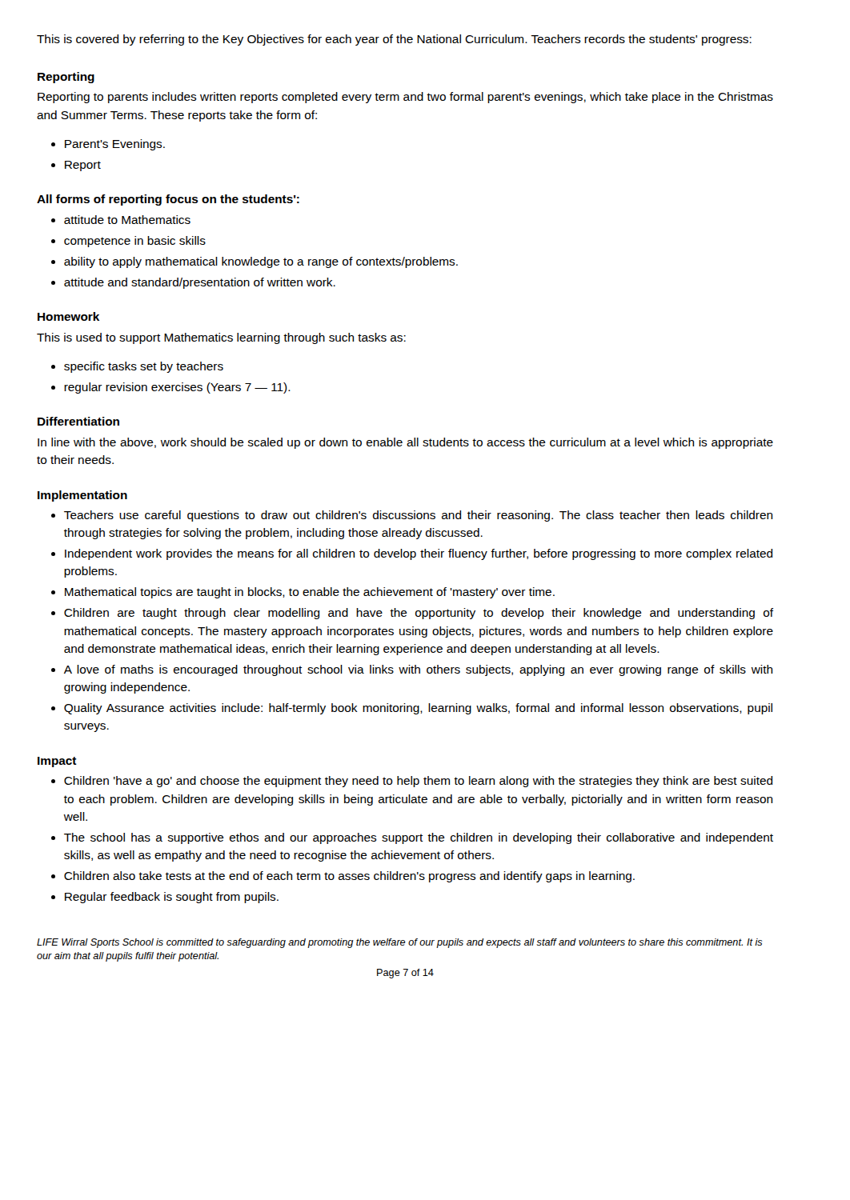This is covered by referring to the Key Objectives for each year of the National Curriculum. Teachers records the students' progress:
Reporting
Reporting to parents includes written reports completed every term and two formal parent's evenings, which take place in the Christmas and Summer Terms. These reports take the form of:
Parent's Evenings.
Report
All forms of reporting focus on the students':
attitude to Mathematics
competence in basic skills
ability to apply mathematical knowledge to a range of contexts/problems.
attitude and standard/presentation of written work.
Homework
This is used to support Mathematics learning through such tasks as:
specific tasks set by teachers
regular revision exercises (Years 7 — 11).
Differentiation
In line with the above, work should be scaled up or down to enable all students to access the curriculum at a level which is appropriate to their needs.
Implementation
Teachers use careful questions to draw out children's discussions and their reasoning. The class teacher then leads children through strategies for solving the problem, including those already discussed.
Independent work provides the means for all children to develop their fluency further, before progressing to more complex related problems.
Mathematical topics are taught in blocks, to enable the achievement of 'mastery' over time.
Children are taught through clear modelling and have the opportunity to develop their knowledge and understanding of mathematical concepts. The mastery approach incorporates using objects, pictures, words and numbers to help children explore and demonstrate mathematical ideas, enrich their learning experience and deepen understanding at all levels.
A love of maths is encouraged throughout school via links with others subjects, applying an ever growing range of skills with growing independence.
Quality Assurance activities include: half-termly book monitoring, learning walks, formal and informal lesson observations, pupil surveys.
Impact
Children 'have a go' and choose the equipment they need to help them to learn along with the strategies they think are best suited to each problem. Children are developing skills in being articulate and are able to verbally, pictorially and in written form reason well.
The school has a supportive ethos and our approaches support the children in developing their collaborative and independent skills, as well as empathy and the need to recognise the achievement of others.
Children also take tests at the end of each term to asses children's progress and identify gaps in learning.
Regular feedback is sought from pupils.
LIFE Wirral Sports School is committed to safeguarding and promoting the welfare of our pupils and expects all staff and volunteers to share this commitment. It is our aim that all pupils fulfil their potential.
Page 7 of 14